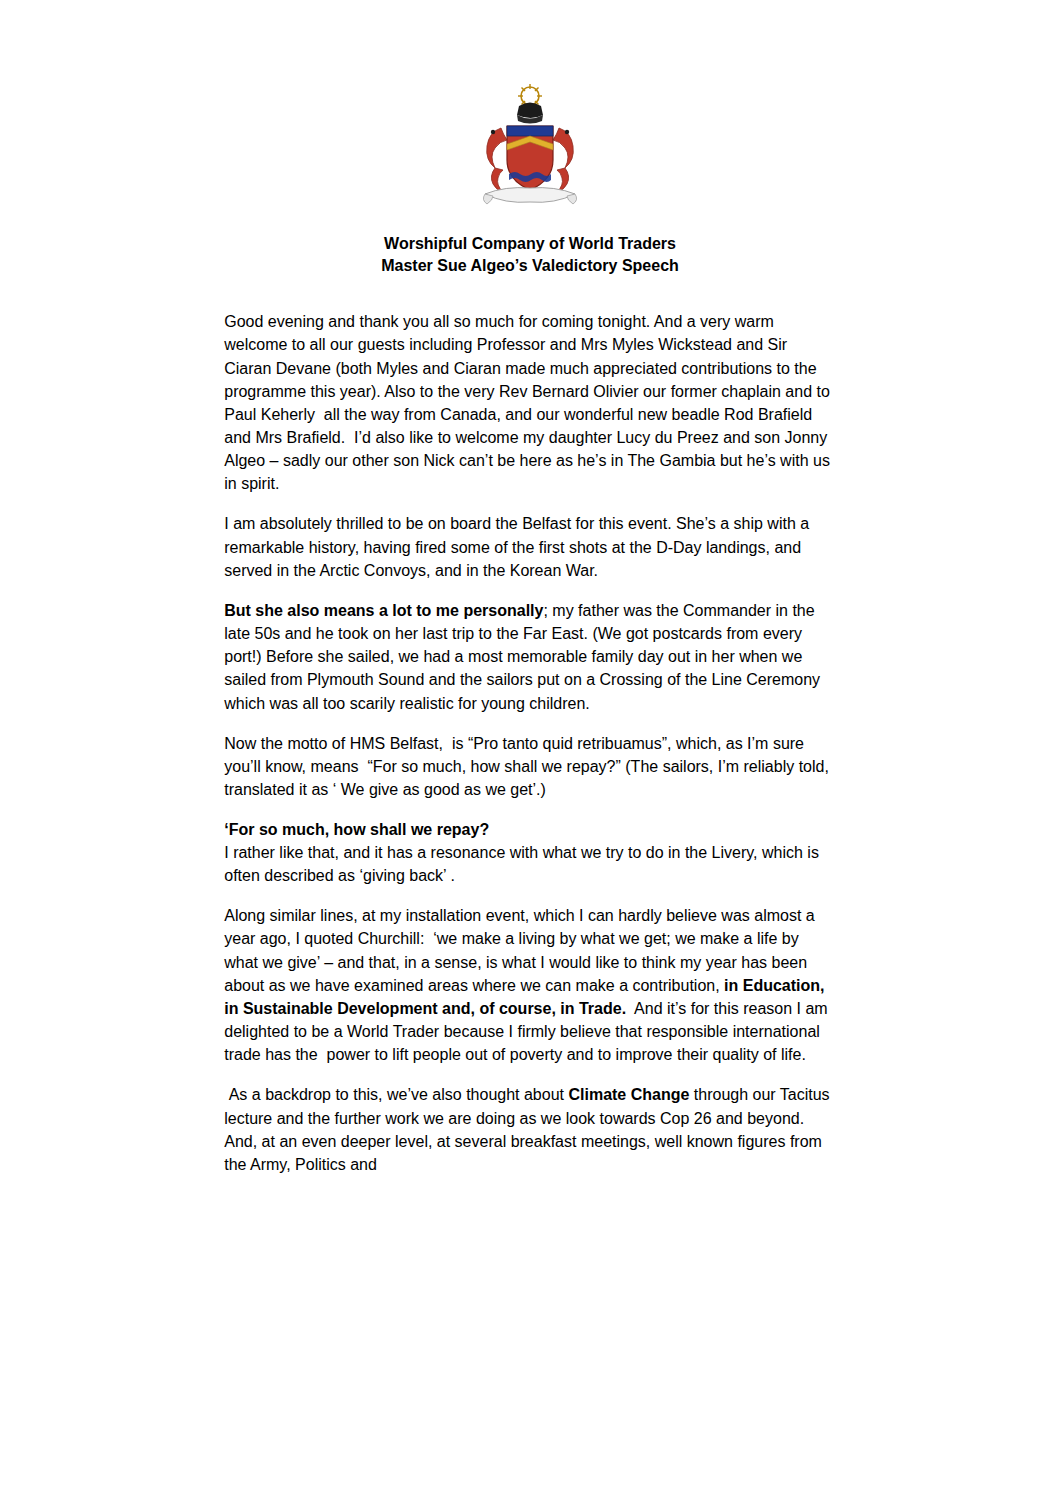Worshipful Company of World Traders Master Sue Algeo’s Valedictory Speech
Good evening and thank you all so much for coming tonight. And a very warm welcome to all our guests including Professor and Mrs Myles Wickstead and Sir Ciaran Devane (both Myles and Ciaran made much appreciated contributions to the programme this year). Also to the very Rev Bernard Olivier our former chaplain and to Paul Keherly all the way from Canada, and our wonderful new beadle Rod Brafield and Mrs Brafield. I’d also like to welcome my daughter Lucy du Preez and son Jonny Algeo – sadly our other son Nick can’t be here as he’s in The Gambia but he’s with us in spirit.
I am absolutely thrilled to be on board the Belfast for this event. She’s a ship with a remarkable history, having fired some of the first shots at the D-Day landings, and served in the Arctic Convoys, and in the Korean War.
But she also means a lot to me personally; my father was the Commander in the late 50s and he took on her last trip to the Far East. (We got postcards from every port!) Before she sailed, we had a most memorable family day out in her when we sailed from Plymouth Sound and the sailors put on a Crossing of the Line Ceremony which was all too scarily realistic for young children.
Now the motto of HMS Belfast, is “Pro tanto quid retribuamus”, which, as I’m sure you’ll know, means “For so much, how shall we repay?” (The sailors, I’m reliably told, translated it as ‘ We give as good as we get’.)
‘For so much, how shall we repay?
I rather like that, and it has a resonance with what we try to do in the Livery, which is often described as ‘giving back’ .
Along similar lines, at my installation event, which I can hardly believe was almost a year ago, I quoted Churchill: ‘we make a living by what we get; we make a life by what we give’ – and that, in a sense, is what I would like to think my year has been about as we have examined areas where we can make a contribution, in Education, in Sustainable Development and, of course, in Trade. And it’s for this reason I am delighted to be a World Trader because I firmly believe that responsible international trade has the power to lift people out of poverty and to improve their quality of life.
As a backdrop to this, we’ve also thought about Climate Change through our Tacitus lecture and the further work we are doing as we look towards Cop 26 and beyond. And, at an even deeper level, at several breakfast meetings, well known figures from the Army, Politics and